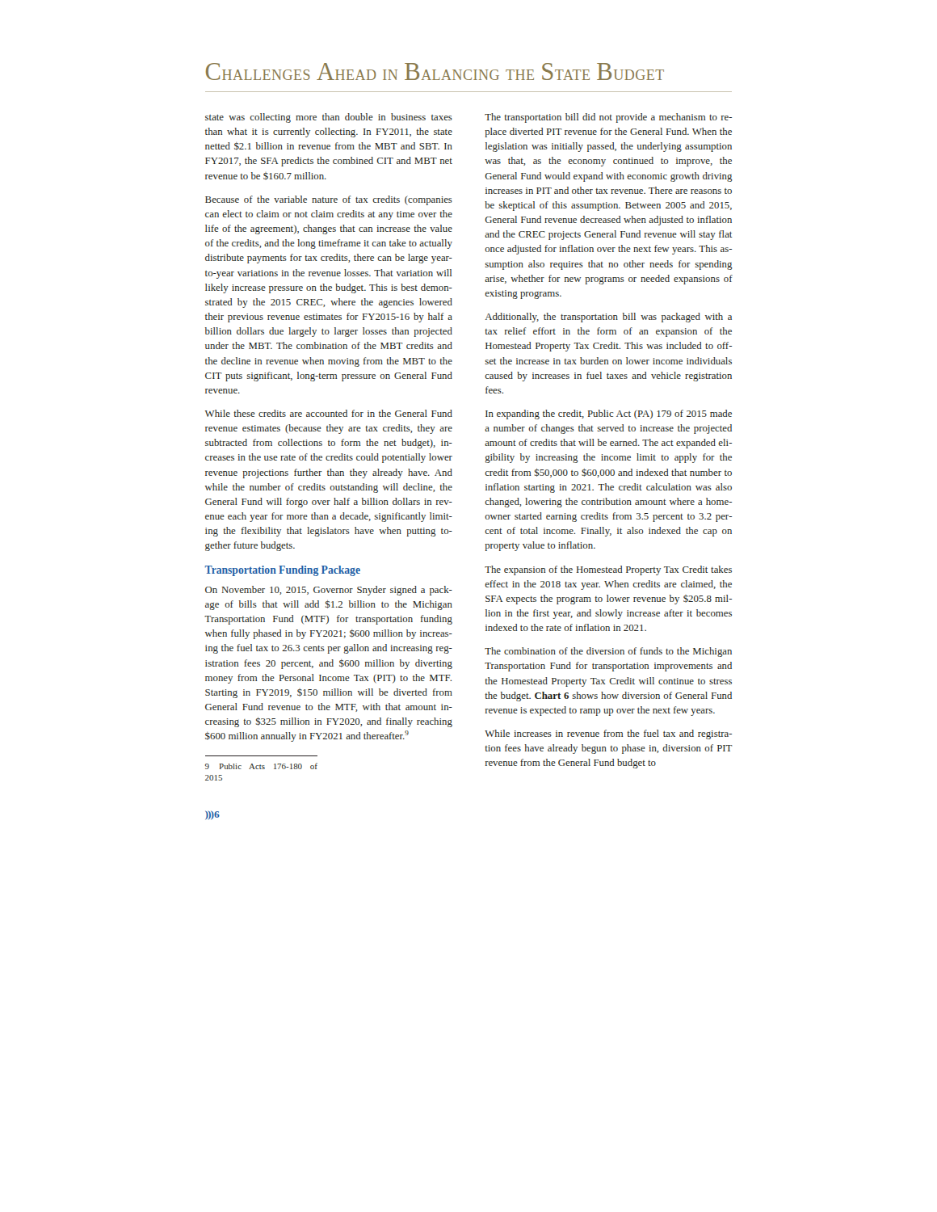Challenges Ahead in Balancing the State Budget
state was collecting more than double in business taxes than what it is currently collecting. In FY2011, the state netted $2.1 billion in revenue from the MBT and SBT. In FY2017, the SFA predicts the combined CIT and MBT net revenue to be $160.7 million.
Because of the variable nature of tax credits (companies can elect to claim or not claim credits at any time over the life of the agreement), changes that can increase the value of the credits, and the long timeframe it can take to actually distribute payments for tax credits, there can be large year-to-year variations in the revenue losses. That variation will likely increase pressure on the budget. This is best demonstrated by the 2015 CREC, where the agencies lowered their previous revenue estimates for FY2015-16 by half a billion dollars due largely to larger losses than projected under the MBT. The combination of the MBT credits and the decline in revenue when moving from the MBT to the CIT puts significant, long-term pressure on General Fund revenue.
While these credits are accounted for in the General Fund revenue estimates (because they are tax credits, they are subtracted from collections to form the net budget), increases in the use rate of the credits could potentially lower revenue projections further than they already have. And while the number of credits outstanding will decline, the General Fund will forgo over half a billion dollars in revenue each year for more than a decade, significantly limiting the flexibility that legislators have when putting together future budgets.
Transportation Funding Package
On November 10, 2015, Governor Snyder signed a package of bills that will add $1.2 billion to the Michigan Transportation Fund (MTF) for transportation funding when fully phased in by FY2021; $600 million by increasing the fuel tax to 26.3 cents per gallon and increasing registration fees 20 percent, and $600 million by diverting money from the Personal Income Tax (PIT) to the MTF. Starting in FY2019, $150 million will be diverted from General Fund revenue to the MTF, with that amount increasing to $325 million in FY2020, and finally reaching $600 million annually in FY2021 and thereafter.9
9 Public Acts 176-180 of 2015
The transportation bill did not provide a mechanism to replace diverted PIT revenue for the General Fund. When the legislation was initially passed, the underlying assumption was that, as the economy continued to improve, the General Fund would expand with economic growth driving increases in PIT and other tax revenue. There are reasons to be skeptical of this assumption. Between 2005 and 2015, General Fund revenue decreased when adjusted to inflation and the CREC projects General Fund revenue will stay flat once adjusted for inflation over the next few years. This assumption also requires that no other needs for spending arise, whether for new programs or needed expansions of existing programs.
Additionally, the transportation bill was packaged with a tax relief effort in the form of an expansion of the Homestead Property Tax Credit. This was included to offset the increase in tax burden on lower income individuals caused by increases in fuel taxes and vehicle registration fees.
In expanding the credit, Public Act (PA) 179 of 2015 made a number of changes that served to increase the projected amount of credits that will be earned. The act expanded eligibility by increasing the income limit to apply for the credit from $50,000 to $60,000 and indexed that number to inflation starting in 2021. The credit calculation was also changed, lowering the contribution amount where a homeowner started earning credits from 3.5 percent to 3.2 percent of total income. Finally, it also indexed the cap on property value to inflation.
The expansion of the Homestead Property Tax Credit takes effect in the 2018 tax year. When credits are claimed, the SFA expects the program to lower revenue by $205.8 million in the first year, and slowly increase after it becomes indexed to the rate of inflation in 2021.
The combination of the diversion of funds to the Michigan Transportation Fund for transportation improvements and the Homestead Property Tax Credit will continue to stress the budget. Chart 6 shows how diversion of General Fund revenue is expected to ramp up over the next few years.
While increases in revenue from the fuel tax and registration fees have already begun to phase in, diversion of PIT revenue from the General Fund budget to
))) 6